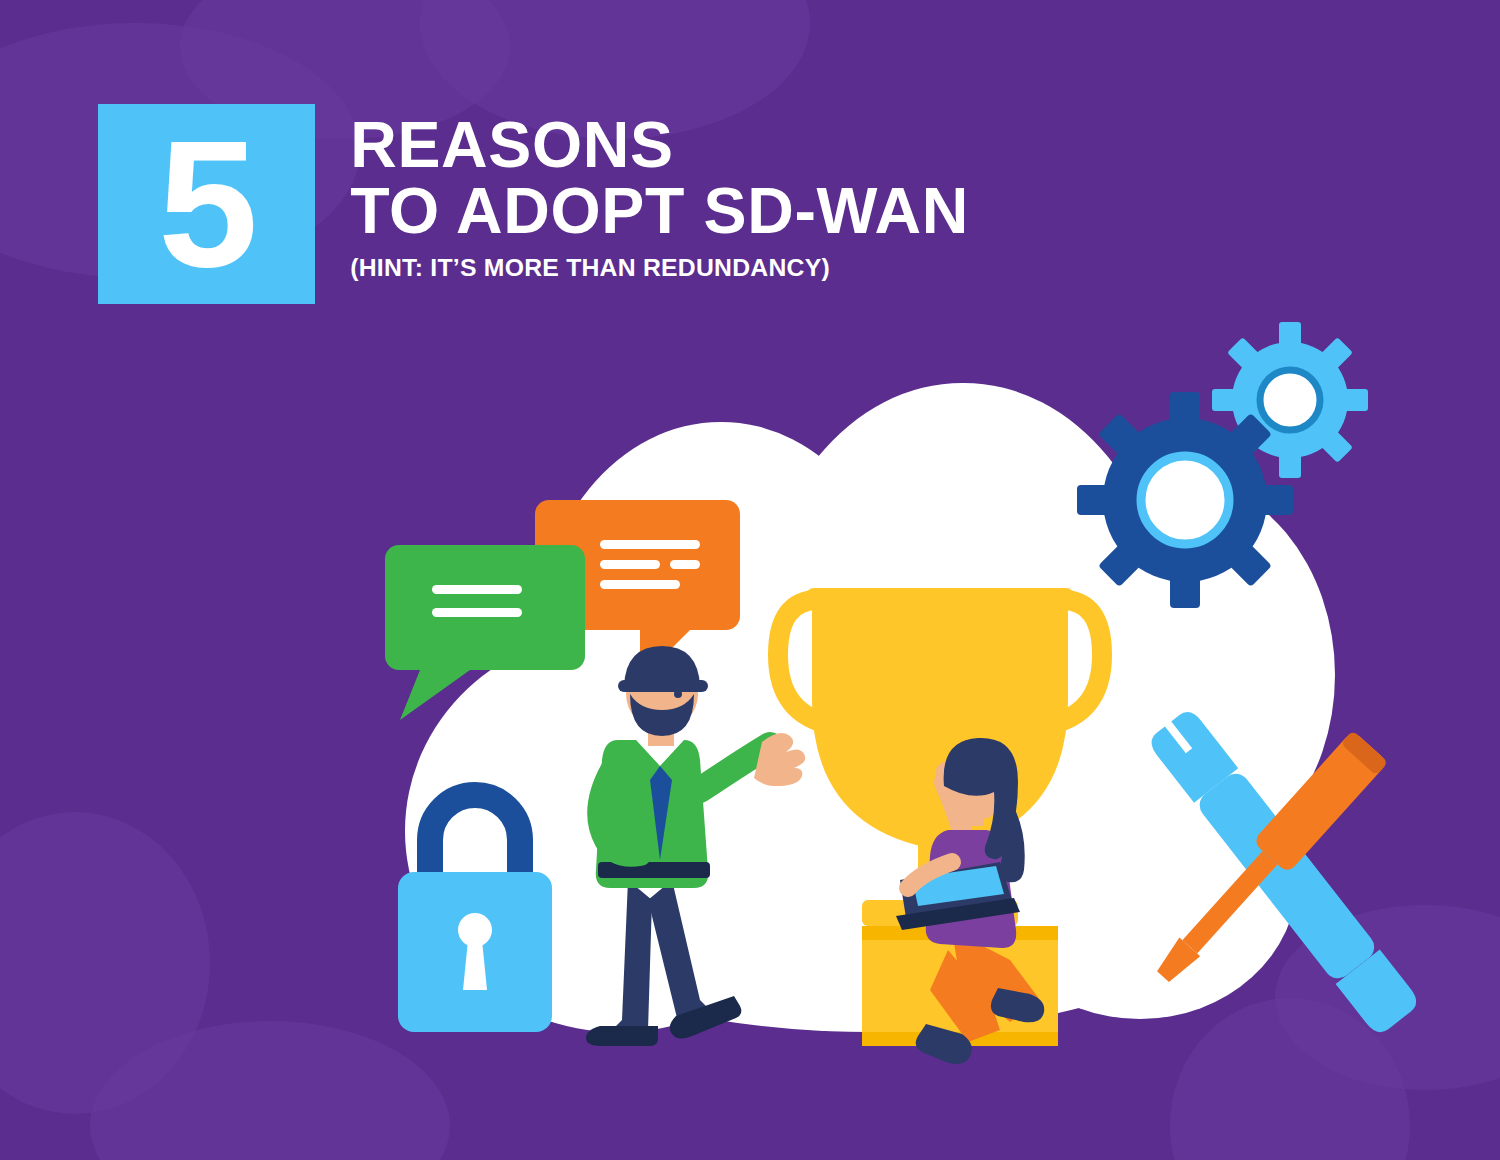5
Reasons
to Adopt SD-WAN
(Hint: It’s More Than Redundancy)
5 Reasons to Adopt SD-WAN (Hint: It’s More Than Redundancy)